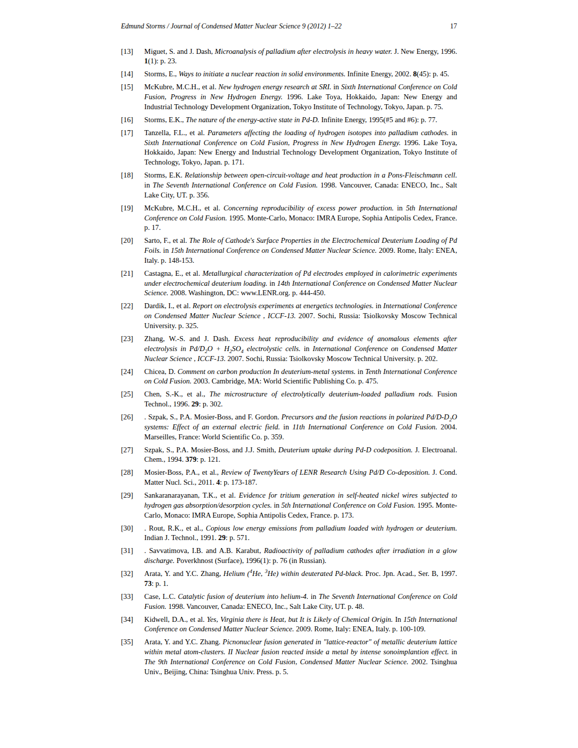Edmund Storms / Journal of Condensed Matter Nuclear Science 9 (2012) 1–22 17
[13] Miguet, S. and J. Dash, Microanalysis of palladium after electrolysis in heavy water. J. New Energy, 1996. 1(1): p. 23.
[14] Storms, E., Ways to initiate a nuclear reaction in solid environments. Infinite Energy, 2002. 8(45): p. 45.
[15] McKubre, M.C.H., et al. New hydrogen energy research at SRI. in Sixth International Conference on Cold Fusion, Progress in New Hydrogen Energy. 1996. Lake Toya, Hokkaido, Japan: New Energy and Industrial Technology Development Organization, Tokyo Institute of Technology, Tokyo, Japan. p. 75.
[16] Storms, E.K., The nature of the energy-active state in Pd-D. Infinite Energy, 1995(#5 and #6): p. 77.
[17] Tanzella, F.L., et al. Parameters affecting the loading of hydrogen isotopes into palladium cathodes. in Sixth International Conference on Cold Fusion, Progress in New Hydrogen Energy. 1996. Lake Toya, Hokkaido, Japan: New Energy and Industrial Technology Development Organization, Tokyo Institute of Technology, Tokyo, Japan. p. 171.
[18] Storms, E.K. Relationship between open-circuit-voltage and heat production in a Pons-Fleischmann cell. in The Seventh International Conference on Cold Fusion. 1998. Vancouver, Canada: ENECO, Inc., Salt Lake City, UT. p. 356.
[19] McKubre, M.C.H., et al. Concerning reproducibility of excess power production. in 5th International Conference on Cold Fusion. 1995. Monte-Carlo, Monaco: IMRA Europe, Sophia Antipolis Cedex, France. p. 17.
[20] Sarto, F., et al. The Role of Cathode's Surface Properties in the Electrochemical Deuterium Loading of Pd Foils. in 15th International Conference on Condensed Matter Nuclear Science. 2009. Rome, Italy: ENEA, Italy. p. 148-153.
[21] Castagna, E., et al. Metallurgical characterization of Pd electrodes employed in calorimetric experiments under electrochemical deuterium loading. in 14th International Conference on Condensed Matter Nuclear Science. 2008. Washington, DC: www.LENR.org. p. 444-450.
[22] Dardik, I., et al. Report on electrolysis experiments at energetics technologies. in International Conference on Condensed Matter Nuclear Science , ICCF-13. 2007. Sochi, Russia: Tsiolkovsky Moscow Technical University. p. 325.
[23] Zhang, W.-S. and J. Dash. Excess heat reproducibility and evidence of anomalous elements after electrolysis in Pd/D2O + H2SO4 electrolystic cells. in International Conference on Condensed Matter Nuclear Science , ICCF-13. 2007. Sochi, Russia: Tsiolkovsky Moscow Technical University. p. 202.
[24] Chicea, D. Comment on carbon production In deuterium-metal systems. in Tenth International Conference on Cold Fusion. 2003. Cambridge, MA: World Scientific Publishing Co. p. 475.
[25] Chen, S.-K., et al., The microstructure of electrolytically deuterium-loaded palladium rods. Fusion Technol., 1996. 29: p. 302.
[26]. Szpak, S., P.A. Mosier-Boss, and F. Gordon. Precursors and the fusion reactions in polarized Pd/D-D2O systems: Effect of an external electric field. in 11th International Conference on Cold Fusion. 2004. Marseilles, France: World Scientific Co. p. 359.
[27] Szpak, S., P.A. Mosier-Boss, and J.J. Smith, Deuterium uptake during Pd-D codeposition. J. Electroanal. Chem., 1994. 379: p. 121.
[28] Mosier-Boss, P.A., et al., Review of TwentyYears of LENR Research Using Pd/D Co-deposition. J. Cond. Matter Nucl. Sci., 2011. 4: p. 173-187.
[29] Sankaranarayanan, T.K., et al. Evidence for tritium generation in self-heated nickel wires subjected to hydrogen gas absorption/desorption cycles. in 5th International Conference on Cold Fusion. 1995. Monte-Carlo, Monaco: IMRA Europe, Sophia Antipolis Cedex, France. p. 173.
[30]. Rout, R.K., et al., Copious low energy emissions from palladium loaded with hydrogen or deuterium. Indian J. Technol., 1991. 29: p. 571.
[31]. Savvatimova, I.B. and A.B. Karabut, Radioactivity of palladium cathodes after irradiation in a glow discharge. Poverkhnost (Surface), 1996(1): p. 76 (in Russian).
[32] Arata, Y. and Y.C. Zhang, Helium (4He, 3He) within deuterated Pd-black. Proc. Jpn. Acad., Ser. B, 1997. 73: p. 1.
[33] Case, L.C. Catalytic fusion of deuterium into helium-4. in The Seventh International Conference on Cold Fusion. 1998. Vancouver, Canada: ENECO, Inc., Salt Lake City, UT. p. 48.
[34] Kidwell, D.A., et al. Yes, Virginia there is Heat, but It is Likely of Chemical Origin. In 15th International Conference on Condensed Matter Nuclear Science. 2009. Rome, Italy: ENEA, Italy. p. 100-109.
[35] Arata, Y. and Y.C. Zhang. Picnonuclear fusion generated in "lattice-reactor" of metallic deuterium lattice within metal atom-clusters. II Nuclear fusion reacted inside a metal by intense sonoimplantion effect. in The 9th International Conference on Cold Fusion, Condensed Matter Nuclear Science. 2002. Tsinghua Univ., Beijing, China: Tsinghua Univ. Press. p. 5.